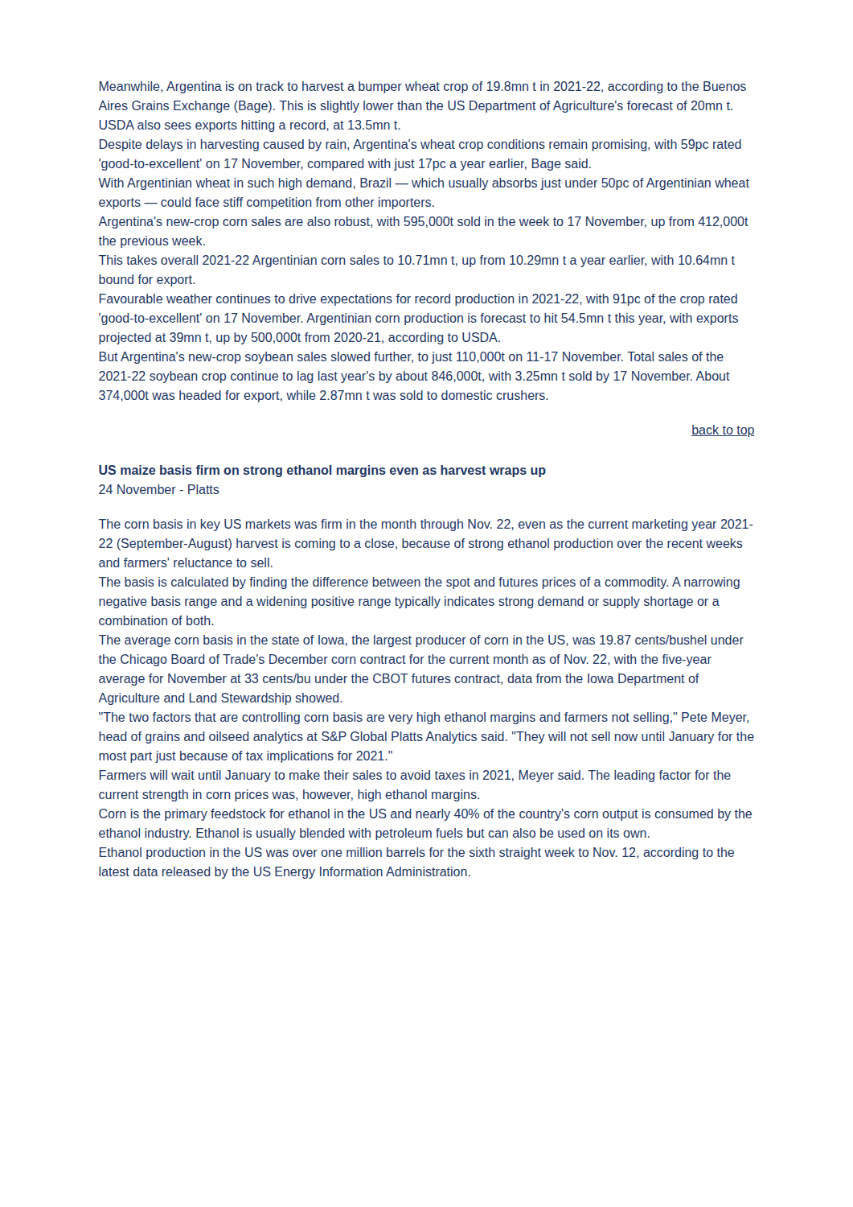Meanwhile, Argentina is on track to harvest a bumper wheat crop of 19.8mn t in 2021-22, according to the Buenos Aires Grains Exchange (Bage). This is slightly lower than the US Department of Agriculture's forecast of 20mn t. USDA also sees exports hitting a record, at 13.5mn t.
Despite delays in harvesting caused by rain, Argentina's wheat crop conditions remain promising, with 59pc rated 'good-to-excellent' on 17 November, compared with just 17pc a year earlier, Bage said.
With Argentinian wheat in such high demand, Brazil — which usually absorbs just under 50pc of Argentinian wheat exports — could face stiff competition from other importers.
Argentina's new-crop corn sales are also robust, with 595,000t sold in the week to 17 November, up from 412,000t the previous week.
This takes overall 2021-22 Argentinian corn sales to 10.71mn t, up from 10.29mn t a year earlier, with 10.64mn t bound for export.
Favourable weather continues to drive expectations for record production in 2021-22, with 91pc of the crop rated 'good-to-excellent' on 17 November. Argentinian corn production is forecast to hit 54.5mn t this year, with exports projected at 39mn t, up by 500,000t from 2020-21, according to USDA.
But Argentina's new-crop soybean sales slowed further, to just 110,000t on 11-17 November. Total sales of the 2021-22 soybean crop continue to lag last year's by about 846,000t, with 3.25mn t sold by 17 November. About 374,000t was headed for export, while 2.87mn t was sold to domestic crushers.
back to top
US maize basis firm on strong ethanol margins even as harvest wraps up
24 November - Platts
The corn basis in key US markets was firm in the month through Nov. 22, even as the current marketing year 2021-22 (September-August) harvest is coming to a close, because of strong ethanol production over the recent weeks and farmers' reluctance to sell.
The basis is calculated by finding the difference between the spot and futures prices of a commodity. A narrowing negative basis range and a widening positive range typically indicates strong demand or supply shortage or a combination of both.
The average corn basis in the state of Iowa, the largest producer of corn in the US, was 19.87 cents/bushel under the Chicago Board of Trade's December corn contract for the current month as of Nov. 22, with the five-year average for November at 33 cents/bu under the CBOT futures contract, data from the Iowa Department of Agriculture and Land Stewardship showed.
"The two factors that are controlling corn basis are very high ethanol margins and farmers not selling," Pete Meyer, head of grains and oilseed analytics at S&P Global Platts Analytics said. "They will not sell now until January for the most part just because of tax implications for 2021."
Farmers will wait until January to make their sales to avoid taxes in 2021, Meyer said. The leading factor for the current strength in corn prices was, however, high ethanol margins.
Corn is the primary feedstock for ethanol in the US and nearly 40% of the country's corn output is consumed by the ethanol industry. Ethanol is usually blended with petroleum fuels but can also be used on its own.
Ethanol production in the US was over one million barrels for the sixth straight week to Nov. 12, according to the latest data released by the US Energy Information Administration.